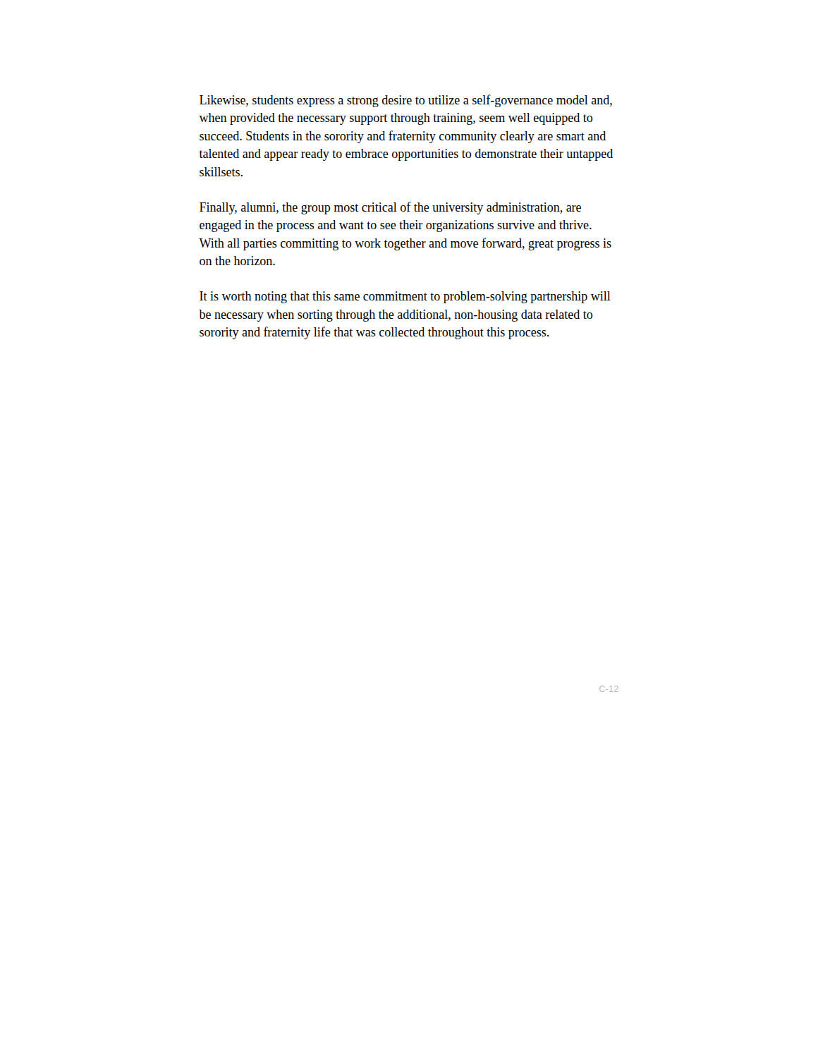Likewise, students express a strong desire to utilize a self-governance model and, when provided the necessary support through training, seem well equipped to succeed. Students in the sorority and fraternity community clearly are smart and talented and appear ready to embrace opportunities to demonstrate their untapped skillsets.
Finally, alumni, the group most critical of the university administration, are engaged in the process and want to see their organizations survive and thrive. With all parties committing to work together and move forward, great progress is on the horizon.
It is worth noting that this same commitment to problem-solving partnership will be necessary when sorting through the additional, non-housing data related to sorority and fraternity life that was collected throughout this process.
C-12